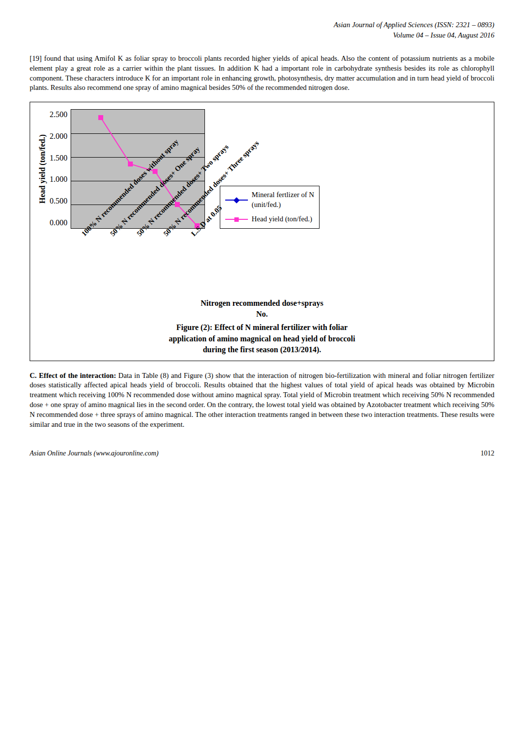Asian Journal of Applied Sciences (ISSN: 2321 – 0893)
Volume 04 – Issue 04, August 2016
[19] found that using Amifol K as foliar spray to broccoli plants recorded higher yields of apical heads. Also the content of potassium nutrients as a mobile element play a great role as a carrier within the plant tissues. In addition K had a important role in carbohydrate synthesis besides its role as chlorophyll component. These characters introduce K for an important role in enhancing growth, photosynthesis, dry matter accumulation and in turn head yield of broccoli plants. Results also recommend one spray of amino magnical besides 50% of the recommended nitrogen dose.
Head yield (ton/fed.)
2.500
2.000
1.500
1.000
0.500
0.000
Mineral fertlizer of N
(unit/fed.)
Head yield (ton/fed.)
100% N recommended doses without spray
50% N recommended doses+ One spray
50% N recommended doses+ Two sprays
50% N recommended doses+ Three sprays
L.S.D at 0.05
Nitrogen recommended dose+sprays
No.
Figure (2): Effect of N mineral fertilizer with foliar
application of amino magnical on head yield of broccoli
during the first season (2013/2014).
C. Effect of the interaction: Data in Table (8) and Figure (3) show that the interaction of nitrogen bio-fertilization with mineral and foliar nitrogen fertilizer doses statistically affected apical heads yield of broccoli. Results obtained that the highest values of total yield of apical heads was obtained by Microbin treatment which receiving 100% N recommended dose without amino magnical spray. Total yield of Microbin treatment which receiving 50% N recommended dose + one spray of amino magnical lies in the second order. On the contrary, the lowest total yield was obtained by Azotobacter treatment which receiving 50% N recommended dose + three sprays of amino magnical. The other interaction treatments ranged in between these two interaction treatments. These results were similar and true in the two seasons of the experiment.
Asian Online Journals (www.ajouronline.com) 1012